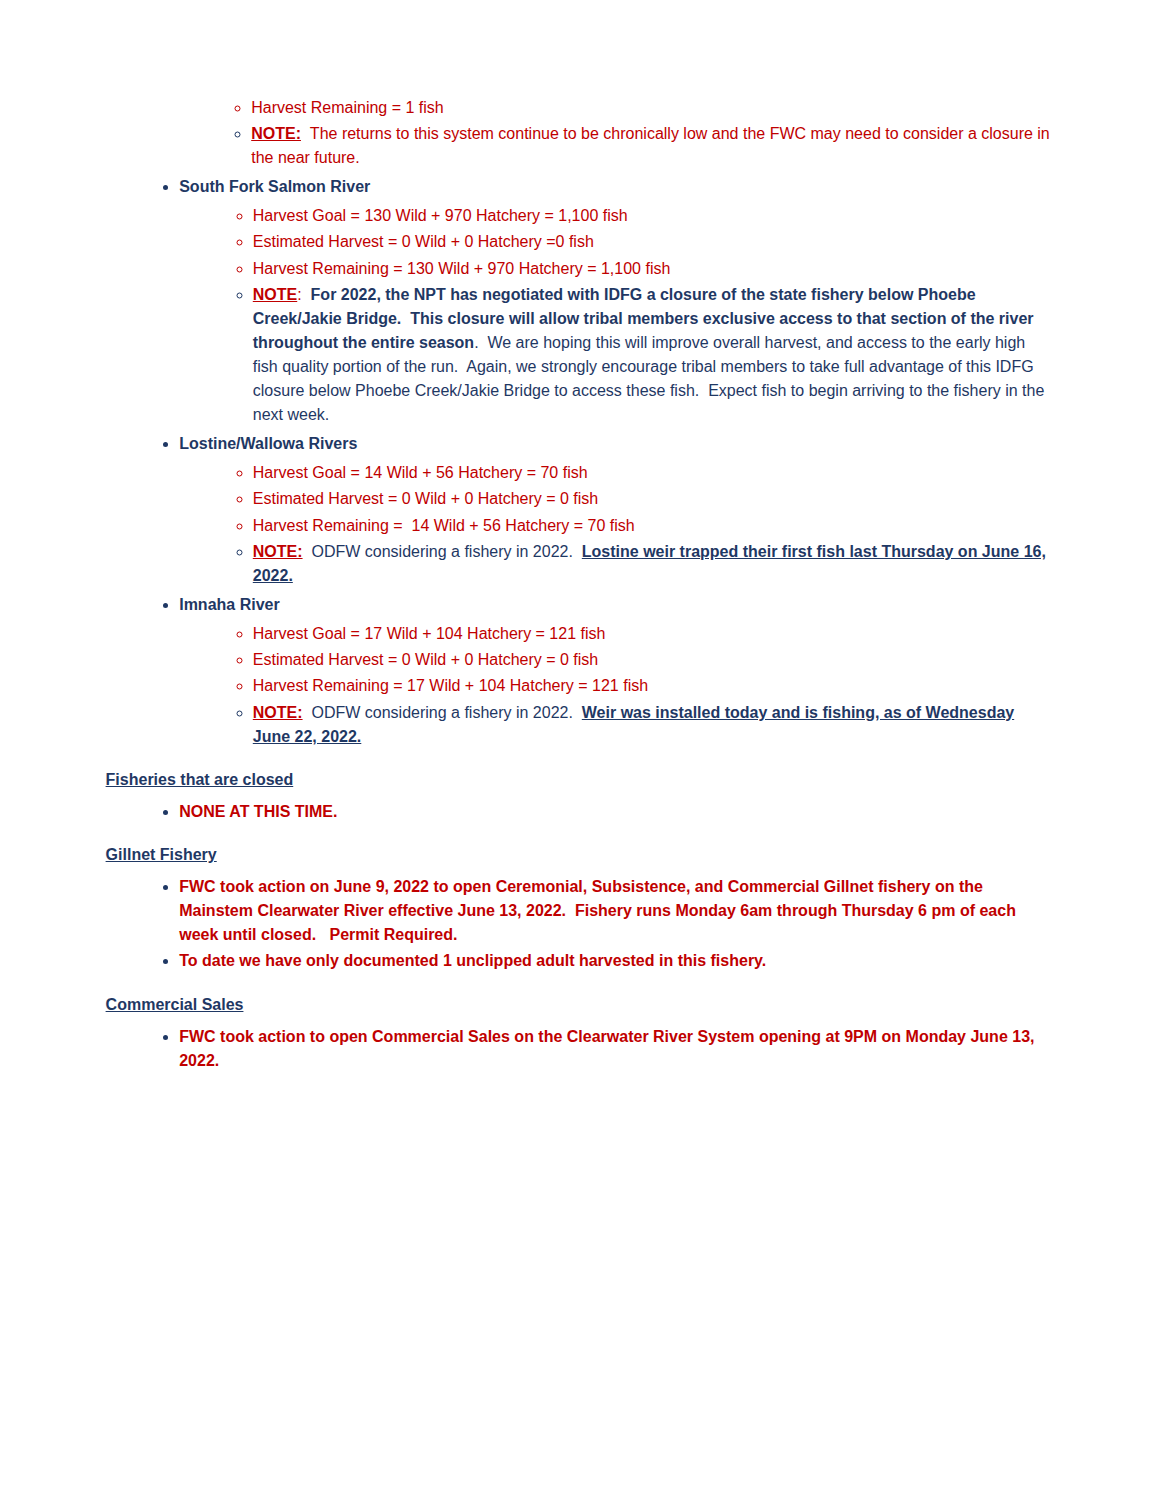Harvest Remaining = 1 fish
NOTE: The returns to this system continue to be chronically low and the FWC may need to consider a closure in the near future.
South Fork Salmon River
Harvest Goal = 130 Wild + 970 Hatchery = 1,100 fish
Estimated Harvest = 0 Wild + 0 Hatchery =0 fish
Harvest Remaining = 130 Wild + 970 Hatchery = 1,100 fish
NOTE: For 2022, the NPT has negotiated with IDFG a closure of the state fishery below Phoebe Creek/Jakie Bridge. This closure will allow tribal members exclusive access to that section of the river throughout the entire season. We are hoping this will improve overall harvest, and access to the early high fish quality portion of the run. Again, we strongly encourage tribal members to take full advantage of this IDFG closure below Phoebe Creek/Jakie Bridge to access these fish. Expect fish to begin arriving to the fishery in the next week.
Lostine/Wallowa Rivers
Harvest Goal = 14 Wild + 56 Hatchery = 70 fish
Estimated Harvest = 0 Wild + 0 Hatchery = 0 fish
Harvest Remaining = 14 Wild + 56 Hatchery = 70 fish
NOTE: ODFW considering a fishery in 2022. Lostine weir trapped their first fish last Thursday on June 16, 2022.
Imnaha River
Harvest Goal = 17 Wild + 104 Hatchery = 121 fish
Estimated Harvest = 0 Wild + 0 Hatchery = 0 fish
Harvest Remaining = 17 Wild + 104 Hatchery = 121 fish
NOTE: ODFW considering a fishery in 2022. Weir was installed today and is fishing, as of Wednesday June 22, 2022.
Fisheries that are closed
NONE AT THIS TIME.
Gillnet Fishery
FWC took action on June 9, 2022 to open Ceremonial, Subsistence, and Commercial Gillnet fishery on the Mainstem Clearwater River effective June 13, 2022. Fishery runs Monday 6am through Thursday 6 pm of each week until closed. Permit Required.
To date we have only documented 1 unclipped adult harvested in this fishery.
Commercial Sales
FWC took action to open Commercial Sales on the Clearwater River System opening at 9PM on Monday June 13, 2022.